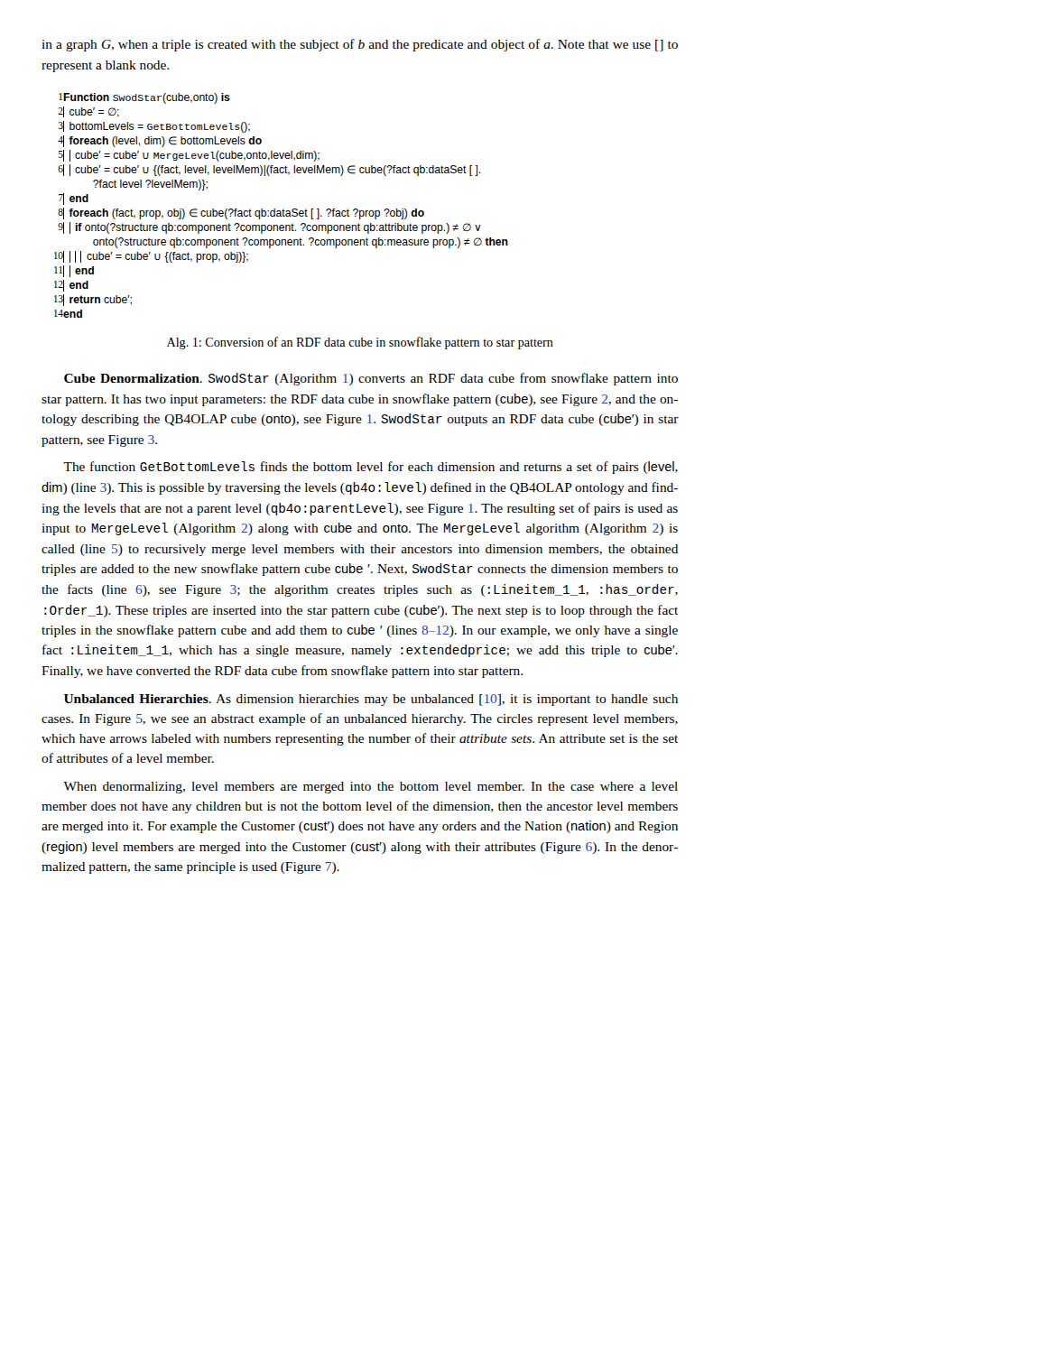in a graph G, when a triple is created with the subject of b and the predicate and object of a. Note that we use [] to represent a blank node.
| 1 | Function SwodStar (cube,onto) is |
| 2 | cube′ = ∅; |
| 3 | bottomLevels = GetBottomLevels (); |
| 4 | foreach (level, dim) ∈ bottomLevels do |
| 5 | cube′ = cube′ ∪ MergeLevel (cube,onto,level,dim); |
| 6 | cube′ = cube′ ∪ {(fact, level, levelMem)/(fact, levelMem) ∈ cube(?fact qb:dataSet [ ]. ?fact level ?levelMem)}; |
| 7 | end |
| 8 | foreach (fact, prop, obj) ∈ cube(?fact qb:dataSet [ ]. ?fact ?prop ?obj) do |
| 9 | if onto(?structure qb:component ?component. ?component qb:attribute prop.) ≠ ∅ ∨ onto(?structure qb:component ?component. ?component qb:measure prop.) ≠ ∅ then |
| 10 | cube′ = cube′ ∪ {(fact, prop, obj)}; |
| 11 | end |
| 12 | end |
| 13 | return cube′; |
| 14 | end |
Alg. 1: Conversion of an RDF data cube in snowflake pattern to star pattern
Cube Denormalization. SwodStar (Algorithm 1) converts an RDF data cube from snowflake pattern into star pattern. It has two input parameters: the RDF data cube in snowflake pattern (cube), see Figure 2, and the ontology describing the QB4OLAP cube (onto), see Figure 1. SwodStar outputs an RDF data cube (cube′) in star pattern, see Figure 3.
The function GetBottomLevels finds the bottom level for each dimension and returns a set of pairs (level, dim) (line 3). This is possible by traversing the levels (qb4o:level) defined in the QB4OLAP ontology and finding the levels that are not a parent level (qb4o:parentLevel), see Figure 1. The resulting set of pairs is used as input to MergeLevel (Algorithm 2) along with cube and onto. The MergeLevel algorithm (Algorithm 2) is called (line 5) to recursively merge level members with their ancestors into dimension members, the obtained triples are added to the new snowflake pattern cube cube ′. Next, SwodStar connects the dimension members to the facts (line 6), see Figure 3; the algorithm creates triples such as (:Lineitem_1_1, :has_order, :Order_1). These triples are inserted into the star pattern cube (cube′). The next step is to loop through the fact triples in the snowflake pattern cube and add them to cube ′ (lines 8–12). In our example, we only have a single fact :Lineitem_1_1, which has a single measure, namely :extendedprice; we add this triple to cube′. Finally, we have converted the RDF data cube from snowflake pattern into star pattern.
Unbalanced Hierarchies. As dimension hierarchies may be unbalanced [10], it is important to handle such cases. In Figure 5, we see an abstract example of an unbalanced hierarchy. The circles represent level members, which have arrows labeled with numbers representing the number of their attribute sets. An attribute set is the set of attributes of a level member.
When denormalizing, level members are merged into the bottom level member. In the case where a level member does not have any children but is not the bottom level of the dimension, then the ancestor level members are merged into it. For example the Customer (cust′) does not have any orders and the Nation (nation) and Region (region) level members are merged into the Customer (cust′) along with their attributes (Figure 6). In the denormalized pattern, the same principle is used (Figure 7).